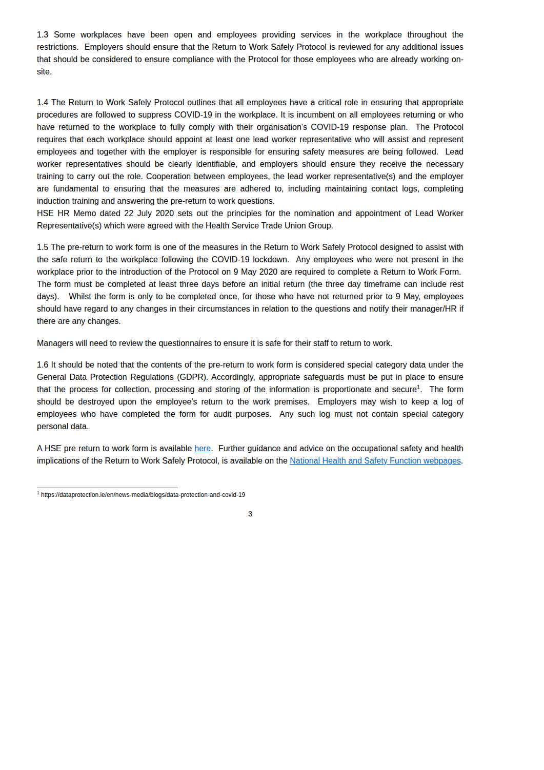1.3 Some workplaces have been open and employees providing services in the workplace throughout the restrictions. Employers should ensure that the Return to Work Safely Protocol is reviewed for any additional issues that should be considered to ensure compliance with the Protocol for those employees who are already working on-site.
1.4 The Return to Work Safely Protocol outlines that all employees have a critical role in ensuring that appropriate procedures are followed to suppress COVID-19 in the workplace. It is incumbent on all employees returning or who have returned to the workplace to fully comply with their organisation's COVID-19 response plan. The Protocol requires that each workplace should appoint at least one lead worker representative who will assist and represent employees and together with the employer is responsible for ensuring safety measures are being followed. Lead worker representatives should be clearly identifiable, and employers should ensure they receive the necessary training to carry out the role. Cooperation between employees, the lead worker representative(s) and the employer are fundamental to ensuring that the measures are adhered to, including maintaining contact logs, completing induction training and answering the pre-return to work questions.
HSE HR Memo dated 22 July 2020 sets out the principles for the nomination and appointment of Lead Worker Representative(s) which were agreed with the Health Service Trade Union Group.
1.5 The pre-return to work form is one of the measures in the Return to Work Safely Protocol designed to assist with the safe return to the workplace following the COVID-19 lockdown. Any employees who were not present in the workplace prior to the introduction of the Protocol on 9 May 2020 are required to complete a Return to Work Form. The form must be completed at least three days before an initial return (the three day timeframe can include rest days). Whilst the form is only to be completed once, for those who have not returned prior to 9 May, employees should have regard to any changes in their circumstances in relation to the questions and notify their manager/HR if there are any changes.
Managers will need to review the questionnaires to ensure it is safe for their staff to return to work.
1.6 It should be noted that the contents of the pre-return to work form is considered special category data under the General Data Protection Regulations (GDPR). Accordingly, appropriate safeguards must be put in place to ensure that the process for collection, processing and storing of the information is proportionate and secure1. The form should be destroyed upon the employee's return to the work premises. Employers may wish to keep a log of employees who have completed the form for audit purposes. Any such log must not contain special category personal data.
A HSE pre return to work form is available here. Further guidance and advice on the occupational safety and health implications of the Return to Work Safely Protocol, is available on the National Health and Safety Function webpages.
1 https://dataprotection.ie/en/news-media/blogs/data-protection-and-covid-19
3